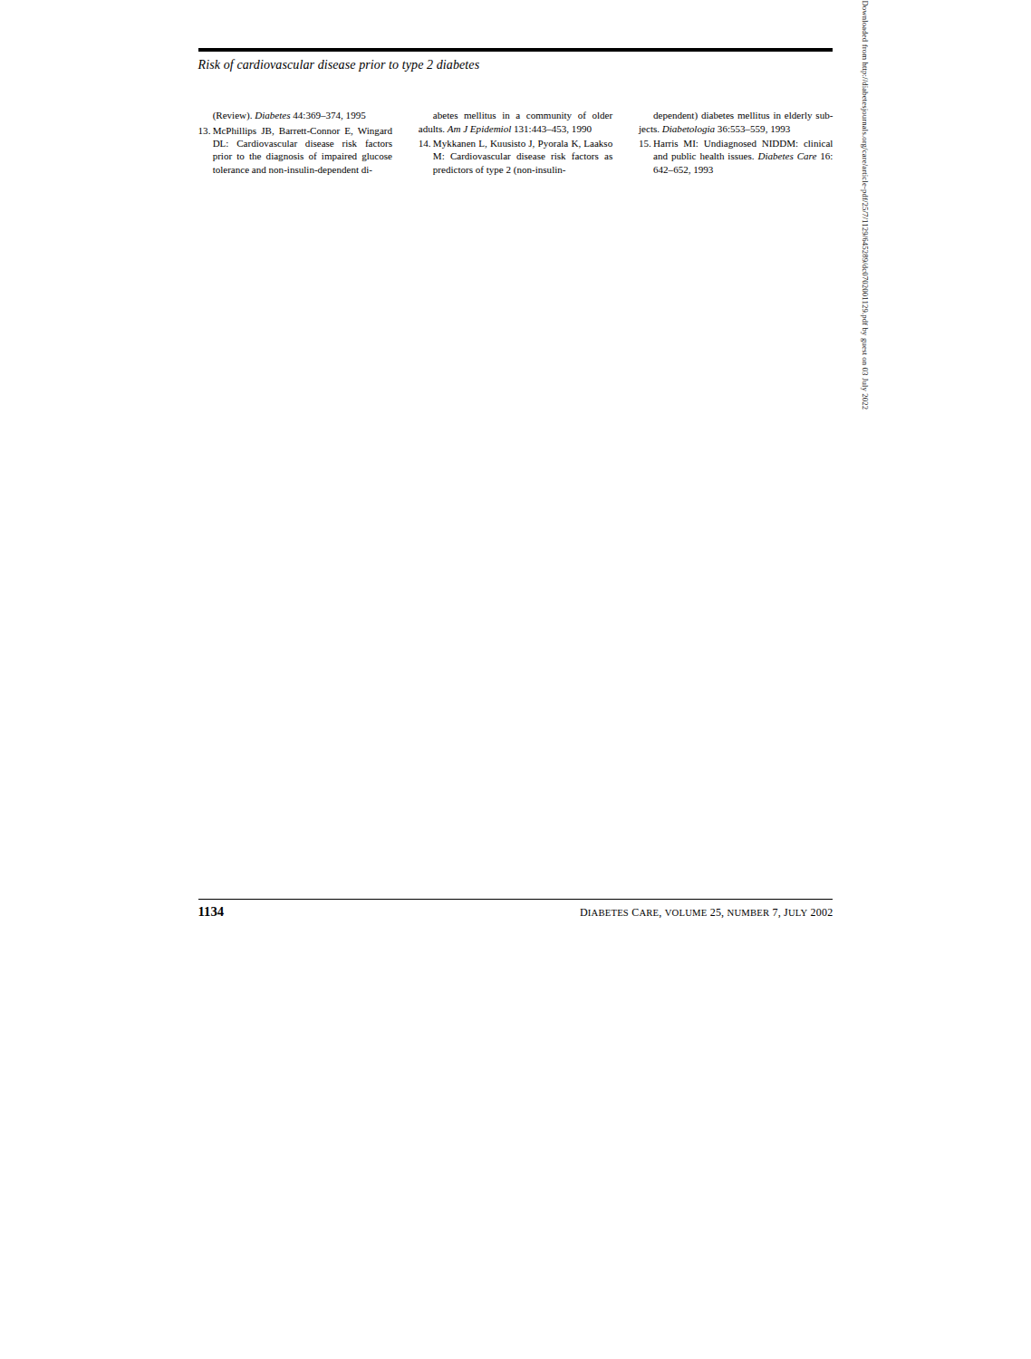Risk of cardiovascular disease prior to type 2 diabetes
(Review). Diabetes 44:369–374, 1995
13. McPhillips JB, Barrett-Connor E, Wingard DL: Cardiovascular disease risk factors prior to the diagnosis of impaired glucose tolerance and non-insulin-dependent di-
abetes mellitus in a community of older adults. Am J Epidemiol 131:443–453, 1990
14. Mykkanen L, Kuusisto J, Pyorala K, Laakso M: Cardiovascular disease risk factors as predictors of type 2 (non-insulin-
dependent) diabetes mellitus in elderly subjects. Diabetologia 36:553–559, 1993
15. Harris MI: Undiagnosed NIDDM: clinical and public health issues. Diabetes Care 16: 642–652, 1993
Downloaded from http://diabetesjournals.org/care/article-pdf/25/7/1129/645289/dc0702001129.pdf by guest on 03 July 2022
1134
DIABETES CARE, VOLUME 25, NUMBER 7, JULY 2002